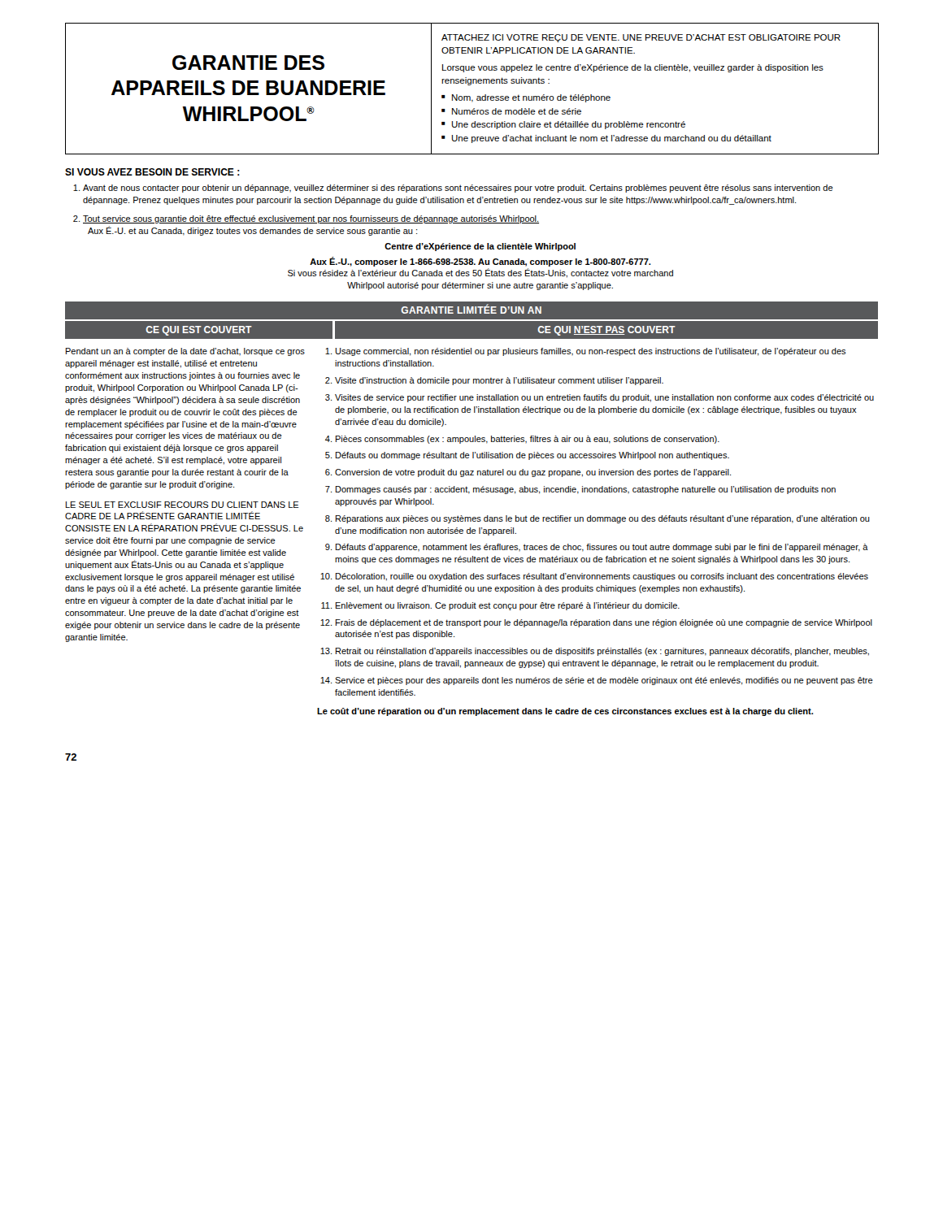GARANTIE DES
APPAREILS DE BUANDERIE
WHIRLPOOL®
ATTACHEZ ICI VOTRE REÇU DE VENTE. UNE PREUVE D’ACHAT EST OBLIGATOIRE POUR OBTENIR L’APPLICATION DE LA GARANTIE.
Lorsque vous appelez le centre d’eXpérience de la clientèle, veuillez garder à disposition les renseignements suivants :
Nom, adresse et numéro de téléphone
Numéros de modèle et de série
Une description claire et détaillée du problème rencontré
Une preuve d’achat incluant le nom et l’adresse du marchand ou du détaillant
SI VOUS AVEZ BESOIN DE SERVICE :
Avant de nous contacter pour obtenir un dépannage, veuillez déterminer si des réparations sont nécessaires pour votre produit. Certains problèmes peuvent être résolus sans intervention de dépannage. Prenez quelques minutes pour parcourir la section Dépannage du guide d’utilisation et d’entretien ou rendez-vous sur le site https://www.whirlpool.ca/fr_ca/owners.html.
Tout service sous garantie doit être effectué exclusivement par nos fournisseurs de dépannage autorisés Whirlpool.
Aux É.-U. et au Canada, dirigez toutes vos demandes de service sous garantie au :
Centre d’eXpérience de la clientèle Whirlpool
Aux É.-U., composer le 1-866-698-2538. Au Canada, composer le 1-800-807-6777.
Si vous résidez à l’extérieur du Canada et des 50 États des États-Unis, contactez votre marchand
Whirlpool autorisé pour déterminer si une autre garantie s’applique.
GARANTIE LIMITÉE D’UN AN
CE QUI EST COUVERT
CE QUI N’EST PAS COUVERT
Pendant un an à compter de la date d’achat, lorsque ce gros appareil ménager est installé, utilisé et entretenu conformément aux instructions jointes à ou fournies avec le produit, Whirlpool Corporation ou Whirlpool Canada LP (ci-après désignées “Whirlpool”) décidera à sa seule discrétion de remplacer le produit ou de couvrir le coût des pièces de remplacement spécifiées par l’usine et de la main-d’œuvre nécessaires pour corriger les vices de matériaux ou de fabrication qui existaient déjà lorsque ce gros appareil ménager a été acheté. S’il est remplacé, votre appareil restera sous garantie pour la durée restant à courir de la période de garantie sur le produit d’origine.
LE SEUL ET EXCLUSIF RECOURS DU CLIENT DANS LE CADRE DE LA PRÉSENTE GARANTIE LIMITÉE CONSISTE EN LA RÉPARATION PRÉVUE CI-DESSUS. Le service doit être fourni par une compagnie de service désignée par Whirlpool. Cette garantie limitée est valide uniquement aux États-Unis ou au Canada et s’applique exclusivement lorsque le gros appareil ménager est utilisé dans le pays où il a été acheté. La présente garantie limitée entre en vigueur à compter de la date d’achat initial par le consommateur. Une preuve de la date d’achat d’origine est exigée pour obtenir un service dans le cadre de la présente garantie limitée.
Usage commercial, non résidentiel ou par plusieurs familles, ou non-respect des instructions de l’utilisateur, de l’opérateur ou des instructions d’installation.
Visite d’instruction à domicile pour montrer à l’utilisateur comment utiliser l’appareil.
Visites de service pour rectifier une installation ou un entretien fautifs du produit, une installation non conforme aux codes d’électricité ou de plomberie, ou la rectification de l’installation électrique ou de la plomberie du domicile (ex : câblage électrique, fusibles ou tuyaux d’arrivée d’eau du domicile).
Pièces consommables (ex : ampoules, batteries, filtres à air ou à eau, solutions de conservation).
Défauts ou dommage résultant de l’utilisation de pièces ou accessoires Whirlpool non authentiques.
Conversion de votre produit du gaz naturel ou du gaz propane, ou inversion des portes de l’appareil.
Dommages causés par : accident, mésusage, abus, incendie, inondations, catastrophe naturelle ou l’utilisation de produits non approuvés par Whirlpool.
Réparations aux pièces ou systèmes dans le but de rectifier un dommage ou des défauts résultant d’une réparation, d’une altération ou d’une modification non autorisée de l’appareil.
Défauts d’apparence, notamment les éraflures, traces de choc, fissures ou tout autre dommage subi par le fini de l’appareil ménager, à moins que ces dommages ne résultent de vices de matériaux ou de fabrication et ne soient signalés à Whirlpool dans les 30 jours.
Décoloration, rouille ou oxydation des surfaces résultant d’environnements caustiques ou corrosifs incluant des concentrations élevées de sel, un haut degré d’humidité ou une exposition à des produits chimiques (exemples non exhaustifs).
Enlèvement ou livraison. Ce produit est conçu pour être réparé à l’intérieur du domicile.
Frais de déplacement et de transport pour le dépannage/la réparation dans une région éloignée où une compagnie de service Whirlpool autorisée n’est pas disponible.
Retrait ou réinstallation d’appareils inaccessibles ou de dispositifs préinstallés (ex : garnitures, panneaux décoratifs, plancher, meubles, îlots de cuisine, plans de travail, panneaux de gypse) qui entravent le dépannage, le retrait ou le remplacement du produit.
Service et pièces pour des appareils dont les numéros de série et de modèle originaux ont été enlevés, modifiés ou ne peuvent pas être facilement identifiés.
Le coût d’une réparation ou d’un remplacement dans le cadre de ces circonstances exclues est à la charge du client.
72